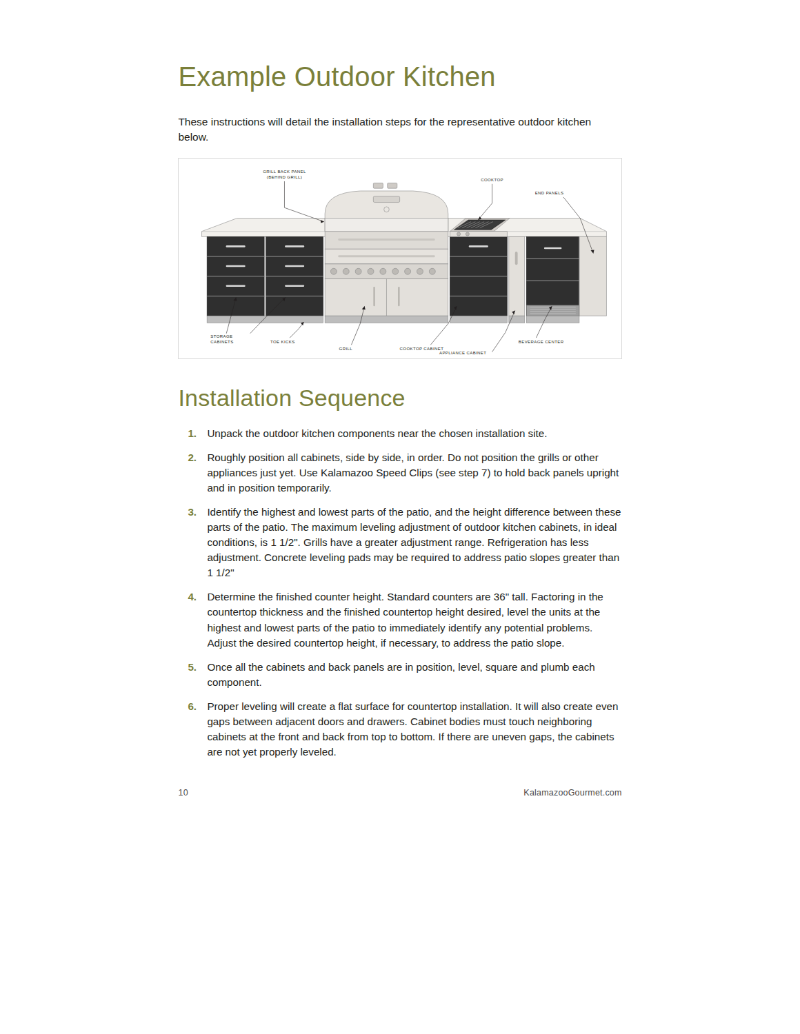Example Outdoor Kitchen
These instructions will detail the installation steps for the representative outdoor kitchen below.
Representative outdoor kitchen line drawing A run of outdoor kitchen cabinetry with storage cabinets, toe kicks, a grill with grill back panel, a cooktop on a cooktop cabinet, an appliance cabinet, a beverage center and end panels. GRILL BACK PANEL (BEHIND GRILL) COOKTOP END PANELS STORAGE CABINETS TOE KICKS GRILL COOKTOP CABINET APPLIANCE CABINET BEVERAGE CENTER
Installation Sequence
Unpack the outdoor kitchen components near the chosen installation site.
Roughly position all cabinets, side by side, in order. Do not position the grills or other appliances just yet. Use Kalamazoo Speed Clips (see step 7) to hold back panels upright and in position temporarily.
Identify the highest and lowest parts of the patio, and the height difference between these parts of the patio. The maximum leveling adjustment of outdoor kitchen cabinets, in ideal conditions, is 1 1/2". Grills have a greater adjustment range. Refrigeration has less adjustment. Concrete leveling pads may be required to address patio slopes greater than 1 1/2"
Determine the finished counter height. Standard counters are 36" tall. Factoring in the countertop thickness and the finished countertop height desired, level the units at the highest and lowest parts of the patio to immediately identify any potential problems. Adjust the desired countertop height, if necessary, to address the patio slope.
Once all the cabinets and back panels are in position, level, square and plumb each component.
Proper leveling will create a flat surface for countertop installation. It will also create even gaps between adjacent doors and drawers. Cabinet bodies must touch neighboring cabinets at the front and back from top to bottom. If there are uneven gaps, the cabinets are not yet properly leveled.
10 KalamazooGourmet.com